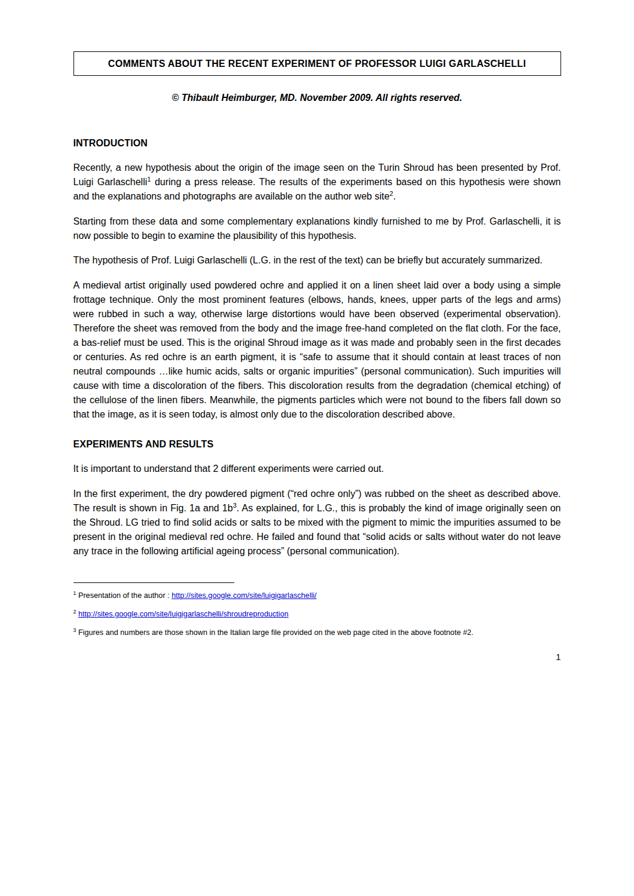COMMENTS ABOUT THE RECENT EXPERIMENT OF PROFESSOR LUIGI GARLASCHELLI
© Thibault Heimburger, MD. November 2009. All rights reserved.
INTRODUCTION
Recently, a new hypothesis about the origin of the image seen on the Turin Shroud has been presented by Prof. Luigi Garlaschelli1 during a press release. The results of the experiments based on this hypothesis were shown and the explanations and photographs are available on the author web site2.
Starting from these data and some complementary explanations kindly furnished to me by Prof. Garlaschelli, it is now possible to begin to examine the plausibility of this hypothesis.
The hypothesis of Prof. Luigi Garlaschelli (L.G. in the rest of the text) can be briefly but accurately summarized.
A medieval artist originally used powdered ochre and applied it on a linen sheet laid over a body using a simple frottage technique. Only the most prominent features (elbows, hands, knees, upper parts of the legs and arms) were rubbed in such a way, otherwise large distortions would have been observed (experimental observation). Therefore the sheet was removed from the body and the image free-hand completed on the flat cloth. For the face, a bas-relief must be used. This is the original Shroud image as it was made and probably seen in the first decades or centuries. As red ochre is an earth pigment, it is “safe to assume that it should contain at least traces of non neutral compounds …like humic acids, salts or organic impurities” (personal communication). Such impurities will cause with time a discoloration of the fibers. This discoloration results from the degradation (chemical etching) of the cellulose of the linen fibers. Meanwhile, the pigments particles which were not bound to the fibers fall down so that the image, as it is seen today, is almost only due to the discoloration described above.
EXPERIMENTS AND RESULTS
It is important to understand that 2 different experiments were carried out.
In the first experiment, the dry powdered pigment (“red ochre only”) was rubbed on the sheet as described above. The result is shown in Fig. 1a and 1b3. As explained, for L.G., this is probably the kind of image originally seen on the Shroud. LG tried to find solid acids or salts to be mixed with the pigment to mimic the impurities assumed to be present in the original medieval red ochre. He failed and found that “solid acids or salts without water do not leave any trace in the following artificial ageing process” (personal communication).
1 Presentation of the author : http://sites.google.com/site/luigigarlaschelli/
2 http://sites.google.com/site/luigigarlaschelli/shroudreproduction
3 Figures and numbers are those shown in the Italian large file provided on the web page cited in the above footnote #2.
1